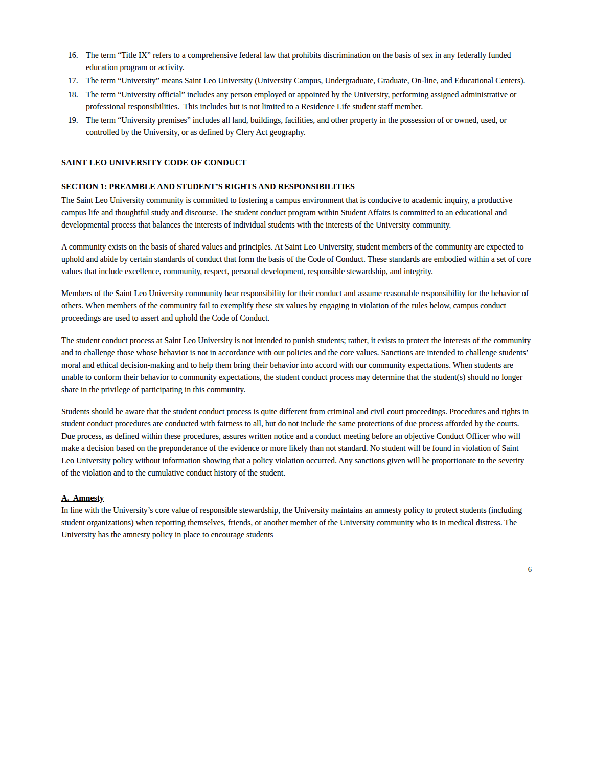The term “Title IX” refers to a comprehensive federal law that prohibits discrimination on the basis of sex in any federally funded education program or activity.
The term “University” means Saint Leo University (University Campus, Undergraduate, Graduate, On-line, and Educational Centers).
The term “University official” includes any person employed or appointed by the University, performing assigned administrative or professional responsibilities. This includes but is not limited to a Residence Life student staff member.
The term “University premises” includes all land, buildings, facilities, and other property in the possession of or owned, used, or controlled by the University, or as defined by Clery Act geography.
SAINT LEO UNIVERSITY CODE OF CONDUCT
SECTION 1: PREAMBLE AND STUDENT’S RIGHTS AND RESPONSIBILITIES
The Saint Leo University community is committed to fostering a campus environment that is conducive to academic inquiry, a productive campus life and thoughtful study and discourse. The student conduct program within Student Affairs is committed to an educational and developmental process that balances the interests of individual students with the interests of the University community.
A community exists on the basis of shared values and principles. At Saint Leo University, student members of the community are expected to uphold and abide by certain standards of conduct that form the basis of the Code of Conduct. These standards are embodied within a set of core values that include excellence, community, respect, personal development, responsible stewardship, and integrity.
Members of the Saint Leo University community bear responsibility for their conduct and assume reasonable responsibility for the behavior of others. When members of the community fail to exemplify these six values by engaging in violation of the rules below, campus conduct proceedings are used to assert and uphold the Code of Conduct.
The student conduct process at Saint Leo University is not intended to punish students; rather, it exists to protect the interests of the community and to challenge those whose behavior is not in accordance with our policies and the core values. Sanctions are intended to challenge students’ moral and ethical decision-making and to help them bring their behavior into accord with our community expectations. When students are unable to conform their behavior to community expectations, the student conduct process may determine that the student(s) should no longer share in the privilege of participating in this community.
Students should be aware that the student conduct process is quite different from criminal and civil court proceedings. Procedures and rights in student conduct procedures are conducted with fairness to all, but do not include the same protections of due process afforded by the courts. Due process, as defined within these procedures, assures written notice and a conduct meeting before an objective Conduct Officer who will make a decision based on the preponderance of the evidence or more likely than not standard. No student will be found in violation of Saint Leo University policy without information showing that a policy violation occurred. Any sanctions given will be proportionate to the severity of the violation and to the cumulative conduct history of the student.
A. Amnesty
In line with the University’s core value of responsible stewardship, the University maintains an amnesty policy to protect students (including student organizations) when reporting themselves, friends, or another member of the University community who is in medical distress. The University has the amnesty policy in place to encourage students
6